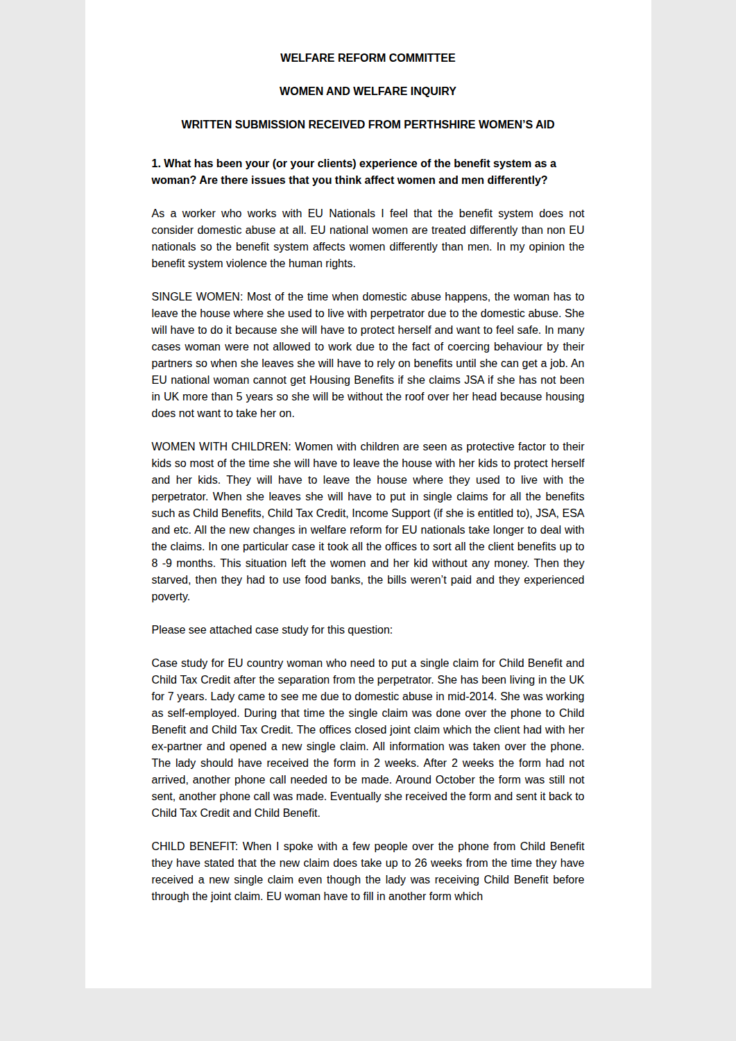WELFARE REFORM COMMITTEE
WOMEN AND WELFARE INQUIRY
WRITTEN SUBMISSION RECEIVED FROM PERTHSHIRE WOMEN’S AID
1. What has been your (or your clients) experience of the benefit system as a woman? Are there issues that you think affect women and men differently?
As a worker who works with EU Nationals I feel that the benefit system does not consider domestic abuse at all. EU national women are treated differently than non EU nationals so the benefit system affects women differently than men. In my opinion the benefit system violence the human rights.
SINGLE WOMEN: Most of the time when domestic abuse happens, the woman has to leave the house where she used to live with perpetrator due to the domestic abuse. She will have to do it because she will have to protect herself and want to feel safe. In many cases woman were not allowed to work due to the fact of coercing behaviour by their partners so when she leaves she will have to rely on benefits until she can get a job. An EU national woman cannot get Housing Benefits if she claims JSA if she has not been in UK more than 5 years so she will be without the roof over her head because housing does not want to take her on.
WOMEN WITH CHILDREN: Women with children are seen as protective factor to their kids so most of the time she will have to leave the house with her kids to protect herself and her kids. They will have to leave the house where they used to live with the perpetrator. When she leaves she will have to put in single claims for all the benefits such as Child Benefits, Child Tax Credit, Income Support (if she is entitled to), JSA, ESA and etc. All the new changes in welfare reform for EU nationals take longer to deal with the claims. In one particular case it took all the offices to sort all the client benefits up to 8 -9 months. This situation left the women and her kid without any money. Then they starved, then they had to use food banks, the bills weren’t paid and they experienced poverty.
Please see attached case study for this question:
Case study for EU country woman who need to put a single claim for Child Benefit and Child Tax Credit after the separation from the perpetrator. She has been living in the UK for 7 years. Lady came to see me due to domestic abuse in mid-2014. She was working as self-employed. During that time the single claim was done over the phone to Child Benefit and Child Tax Credit. The offices closed joint claim which the client had with her ex-partner and opened a new single claim. All information was taken over the phone. The lady should have received the form in 2 weeks. After 2 weeks the form had not arrived, another phone call needed to be made. Around October the form was still not sent, another phone call was made. Eventually she received the form and sent it back to Child Tax Credit and Child Benefit.
CHILD BENEFIT: When I spoke with a few people over the phone from Child Benefit they have stated that the new claim does take up to 26 weeks from the time they have received a new single claim even though the lady was receiving Child Benefit before through the joint claim. EU woman have to fill in another form which